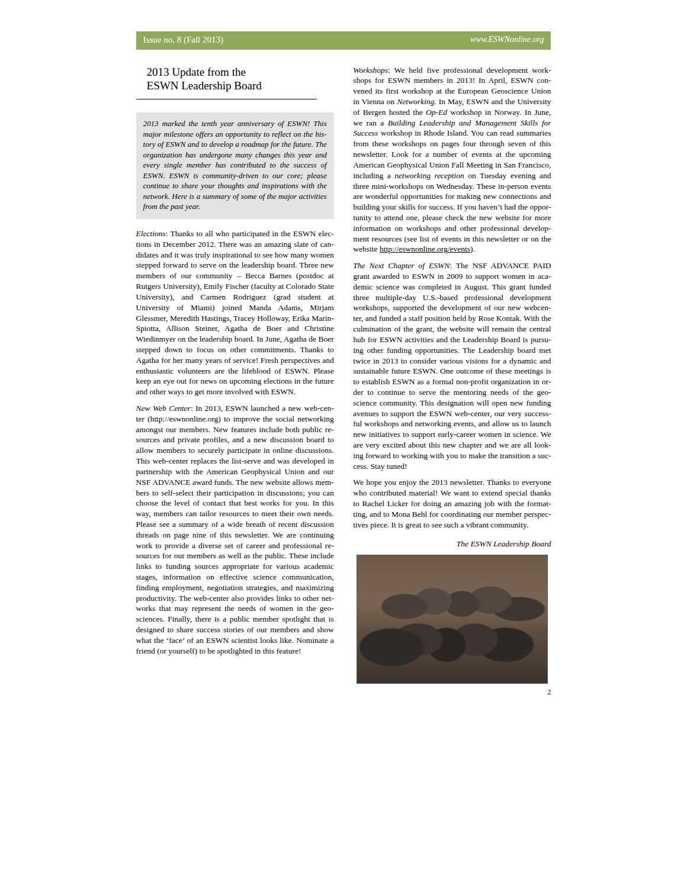Issue no. 8 (Fall 2013) www.ESWNonline.org
2013 Update from the
ESWN Leadership Board
2013 marked the tenth year anniversary of ESWN! This major milestone offers an opportunity to reflect on the history of ESWN and to develop a roadmap for the future. The organization has undergone many changes this year and every single member has contributed to the success of ESWN. ESWN is community-driven to our core; please continue to share your thoughts and inspirations with the network. Here is a summary of some of the major activities from the past year.
Elections: Thanks to all who participated in the ESWN elections in December 2012. There was an amazing slate of candidates and it was truly inspirational to see how many women stepped forward to serve on the leadership board. Three new members of our community – Becca Barnes (postdoc at Rutgers University), Emily Fischer (faculty at Colorado State University), and Carmen Rodriguez (grad student at University of Miami) joined Manda Adams, Mirjam Glessmer, Meredith Hastings, Tracey Holloway, Erika Marin-Spiotta, Allison Steiner, Agatha de Boer and Christine Wiedinmyer on the leadership board. In June, Agatha de Boer stepped down to focus on other commitments. Thanks to Agatha for her many years of service! Fresh perspectives and enthusiastic volunteers are the lifeblood of ESWN. Please keep an eye out for news on upcoming elections in the future and other ways to get more involved with ESWN.
New Web Center: In 2013, ESWN launched a new web-center (http://eswnonline.org) to improve the social networking amongst our members. New features include both public resources and private profiles, and a new discussion board to allow members to securely participate in online discussions. This web-center replaces the list-serve and was developed in partnership with the American Geophysical Union and our NSF ADVANCE award funds. The new website allows members to self-select their participation in discussions; you can choose the level of contact that best works for you. In this way, members can tailor resources to meet their own needs. Please see a summary of a wide breath of recent discussion threads on page nine of this newsletter. We are continuing work to provide a diverse set of career and professional resources for our members as well as the public. These include links to funding sources appropriate for various academic stages, information on effective science communication, finding employment, negotiation strategies, and maximizing productivity. The web-center also provides links to other networks that may represent the needs of women in the geosciences. Finally, there is a public member spotlight that is designed to share success stories of our members and show what the ‘face’ of an ESWN scientist looks like. Nominate a friend (or yourself) to be spotlighted in this feature!
Workshops: We held five professional development workshops for ESWN members in 2013! In April, ESWN convened its first workshop at the European Geoscience Union in Vienna on Networking. In May, ESWN and the University of Bergen hosted the Op-Ed workshop in Norway. In June, we ran a Building Leadership and Management Skills for Success workshop in Rhode Island. You can read summaries from these workshops on pages four through seven of this newsletter. Look for a number of events at the upcoming American Geophysical Union Fall Meeting in San Francisco, including a networking reception on Tuesday evening and three mini-workshops on Wednesday. These in-person events are wonderful opportunities for making new connections and building your skills for success. If you haven’t had the opportunity to attend one, please check the new website for more information on workshops and other professional development resources (see list of events in this newsletter or on the website http://eswnonline.org/events).
The Next Chapter of ESWN: The NSF ADVANCE PAID grant awarded to ESWN in 2009 to support women in academic science was completed in August. This grant funded three multiple-day U.S.-based professional development workshops, supported the development of our new webcenter, and funded a staff position held by Rose Kontak. With the culmination of the grant, the website will remain the central hub for ESWN activities and the Leadership Board is pursuing other funding opportunities. The Leadership board met twice in 2013 to consider various visions for a dynamic and sustainable future ESWN. One outcome of these meetings is to establish ESWN as a formal non-profit organization in order to continue to serve the mentoring needs of the geoscience community. This designation will open new funding avenues to support the ESWN web-center, our very successful workshops and networking events, and allow us to launch new initiatives to support early-career women in science. We are very excited about this new chapter and we are all looking forward to working with you to make the transition a success. Stay tuned!
We hope you enjoy the 2013 newsletter. Thanks to everyone who contributed material! We want to extend special thanks to Rachel Licker for doing an amazing job with the formatting, and to Mona Behl for coordinating our member perspectives piece. It is great to see such a vibrant community.
The ESWN Leadership Board
2